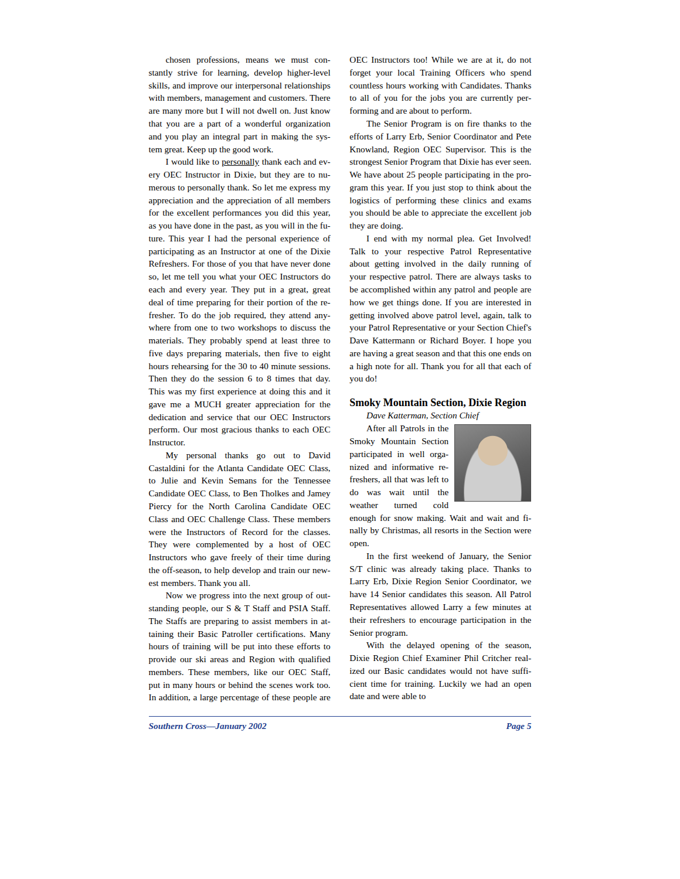chosen professions, means we must constantly strive for learning, develop higher-level skills, and improve our interpersonal relationships with members, management and customers. There are many more but I will not dwell on. Just know that you are a part of a wonderful organization and you play an integral part in making the system great. Keep up the good work.
I would like to personally thank each and every OEC Instructor in Dixie, but they are to numerous to personally thank. So let me express my appreciation and the appreciation of all members for the excellent performances you did this year, as you have done in the past, as you will in the future. This year I had the personal experience of participating as an Instructor at one of the Dixie Refreshers. For those of you that have never done so, let me tell you what your OEC Instructors do each and every year. They put in a great, great deal of time preparing for their portion of the refresher. To do the job required, they attend anywhere from one to two workshops to discuss the materials. They probably spend at least three to five days preparing materials, then five to eight hours rehearsing for the 30 to 40 minute sessions. Then they do the session 6 to 8 times that day. This was my first experience at doing this and it gave me a MUCH greater appreciation for the dedication and service that our OEC Instructors perform. Our most gracious thanks to each OEC Instructor.
My personal thanks go out to David Castaldini for the Atlanta Candidate OEC Class, to Julie and Kevin Semans for the Tennessee Candidate OEC Class, to Ben Tholkes and Jamey Piercy for the North Carolina Candidate OEC Class and OEC Challenge Class. These members were the Instructors of Record for the classes. They were complemented by a host of OEC Instructors who gave freely of their time during the off-season, to help develop and train our newest members. Thank you all.
Now we progress into the next group of outstanding people, our S & T Staff and PSIA Staff. The Staffs are preparing to assist members in attaining their Basic Patroller certifications. Many hours of training will be put into these efforts to provide our ski areas and Region with qualified members. These members, like our OEC Staff, put in many hours or behind the scenes work too. In addition, a large percentage of these people are OEC Instructors too! While we are at it, do not forget your local Training Officers who spend countless hours working with Candidates. Thanks to all of you for the jobs you are currently performing and are about to perform.
The Senior Program is on fire thanks to the efforts of Larry Erb, Senior Coordinator and Pete Knowland, Region OEC Supervisor. This is the strongest Senior Program that Dixie has ever seen. We have about 25 people participating in the program this year. If you just stop to think about the logistics of performing these clinics and exams you should be able to appreciate the excellent job they are doing.
I end with my normal plea. Get Involved! Talk to your respective Patrol Representative about getting involved in the daily running of your respective patrol. There are always tasks to be accomplished within any patrol and people are how we get things done. If you are interested in getting involved above patrol level, again, talk to your Patrol Representative or your Section Chief's Dave Kattermann or Richard Boyer. I hope you are having a great season and that this one ends on a high note for all. Thank you for all that each of you do!
Smoky Mountain Section, Dixie Region
Dave Katterman, Section Chief
After all Patrols in the Smoky Mountain Section participated in well organized and informative refreshers, all that was left to do was wait until the weather turned cold enough for snow making. Wait and wait and finally by Christmas, all resorts in the Section were open.
In the first weekend of January, the Senior S/T clinic was already taking place. Thanks to Larry Erb, Dixie Region Senior Coordinator, we have 14 Senior candidates this season. All Patrol Representatives allowed Larry a few minutes at their refreshers to encourage participation in the Senior program.
With the delayed opening of the season, Dixie Region Chief Examiner Phil Critcher realized our Basic candidates would not have sufficient time for training. Luckily we had an open date and were able to
Southern Cross—January 2002 Page 5